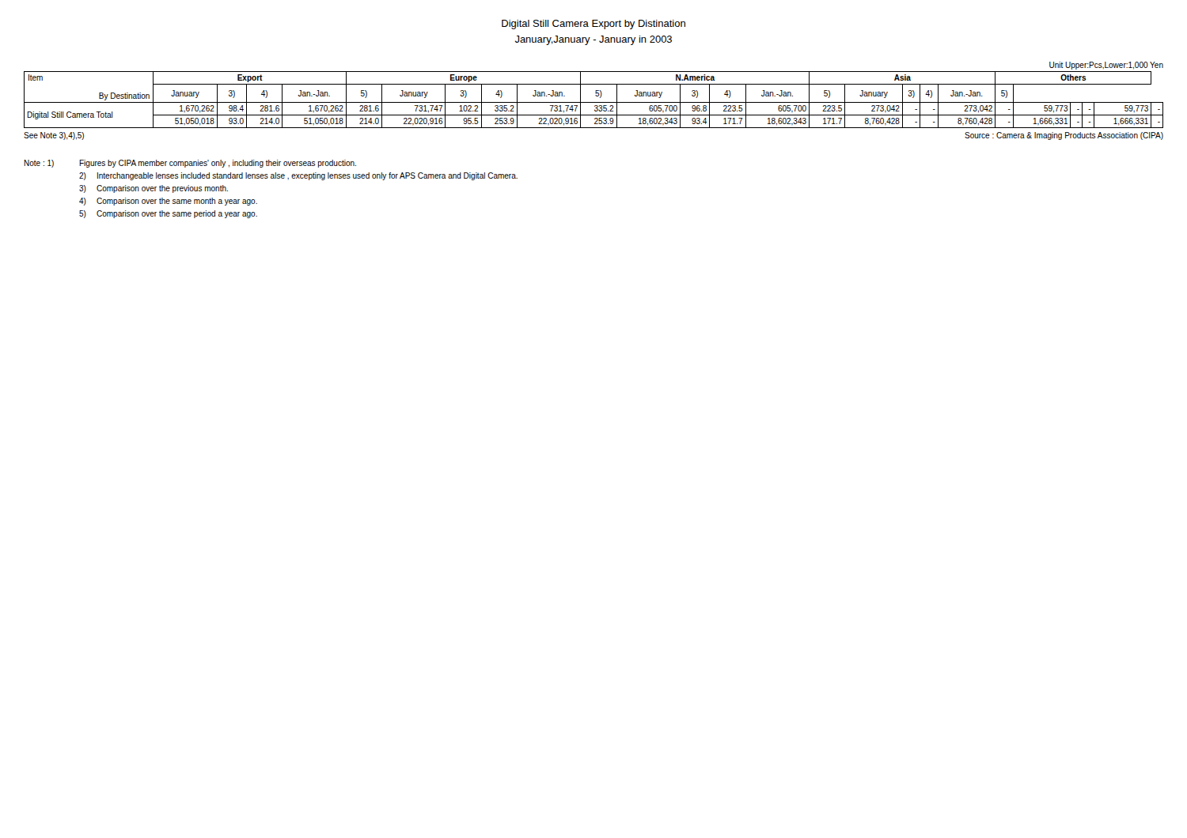Digital Still Camera Export by Distination
January,January - January in 2003
Unit Upper:Pcs,Lower:1,000 Yen
| Item By Destination | Export | Europe | N.America | Asia | Others |
| January | 3) | 4) | Jan.-Jan. | 5) | January | 3) | 4) | Jan.-Jan. | 5) | January | 3) | 4) | Jan.-Jan. | 5) | January | 3) | 4) | Jan.-Jan. | 5) |
| Digital Still Camera Total | 1,670,262 | 98.4 | 281.6 | 1,670,262 | 281.6 | 731,747 | 102.2 | 335.2 | 731,747 | 335.2 | 605,700 | 96.8 | 223.5 | 605,700 | 223.5 | 273,042 | - | - | 273,042 | - | 59,773 | - | - | 59,773 | - |
| 51,050,018 | 93.0 | 214.0 | 51,050,018 | 214.0 | 22,020,916 | 95.5 | 253.9 | 22,020,916 | 253.9 | 18,602,343 | 93.4 | 171.7 | 18,602,343 | 171.7 | 8,760,428 | - | - | 8,760,428 | - | 1,666,331 | - | - | 1,666,331 | - |
See Note 3),4),5)
Source : Camera & Imaging Products Association (CIPA)
Note : 1) Figures by CIPA member companies' only , including their overseas production.
2) Interchangeable lenses included standard lenses alse , excepting lenses used only for APS Camera and Digital Camera.
3) Comparison over the previous month.
4) Comparison over the same month a year ago.
5) Comparison over the same period a year ago.